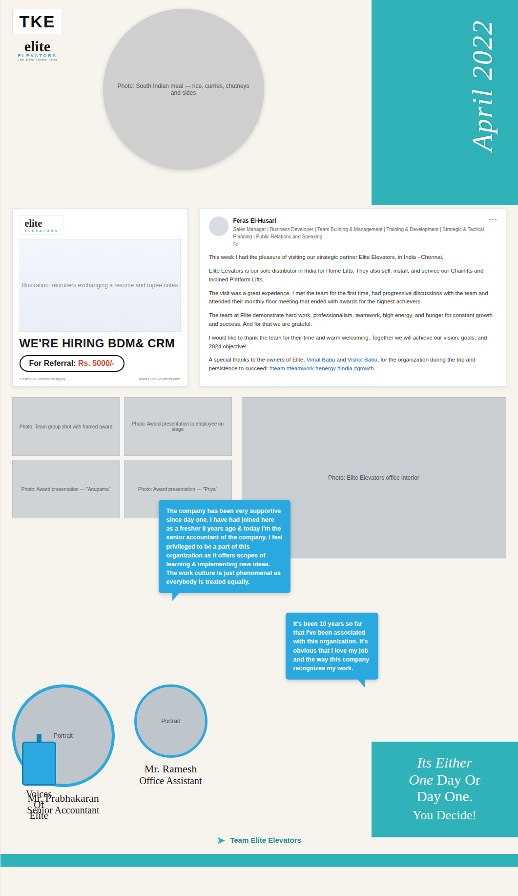April 2022
TKE
elite
ELEVATORS
The Best Home Lifts
Photo: South Indian meal — rice, curries, chutneys and sides
elite
ELEVATORS
Illustration: recruiters exchanging a resume and rupee notes
WE'RE HIRING BDM& CRM
For Referral: Rs. 5000/-
*Terms & Conditions Apply www.EliteElevators.com
•••
Feras El-Husari
Sales Manager | Business Developer | Team Building & Management | Training & Development | Strategic & Tactical Planning | Public Relations and Speaking
5d
This week I had the pleasure of visiting our strategic partner Elite Elevators, in India - Chennai.
Elite Eevators is our sole distributor in India for Home Lifts. They also sell, install, and service our Chairlifts and Inclined Platform Lifts.
The visit was a great experience. I met the team for the first time, had progressive discussions with the team and attended their monthly floor meeting that ended with awards for the highest achievers.
The team at Elite demonstrate hard work, professionalism, teamwork, high energy, and hunger for constant growth and success. And for that we are grateful.
I would like to thank the team for their time and warm welcoming. Together we will achieve our vision, goals, and 2024 objective!
A special thanks to the owners of Elite, Vimal Babu and Vishal Babu, for the organization during the trip and persistence to succeed! #team #teamwork #energy #india #growth
Photo: Team group shot with framed award
Photo: Award presentation to employee on stage
Photo: Award presentation — "Anupama"
Photo: Award presentation — "Priya"
Photo: Elite Elevators office interior
The company has been very supportive since day one. I have had joined here as a fresher 8 years ago & today I'm the senior accountant of the company. I feel privileged to be a part of this organization as it offers scopes of learning & implementing new ideas. The work culture is just phenomenal as everybody is treated equally.
It's been 10 years so far that I've been associated with this organization. It's obvious that I love my job and the way this company recognizes my work.
Voices
Of
Elite
Portrait
Mr. Prabhakaran
Senior Accountant
Portrait
Mr. Ramesh
Office Assistant
Its Either
One Day Or
Day One.
You Decide!
➤ Team Elite Elevators